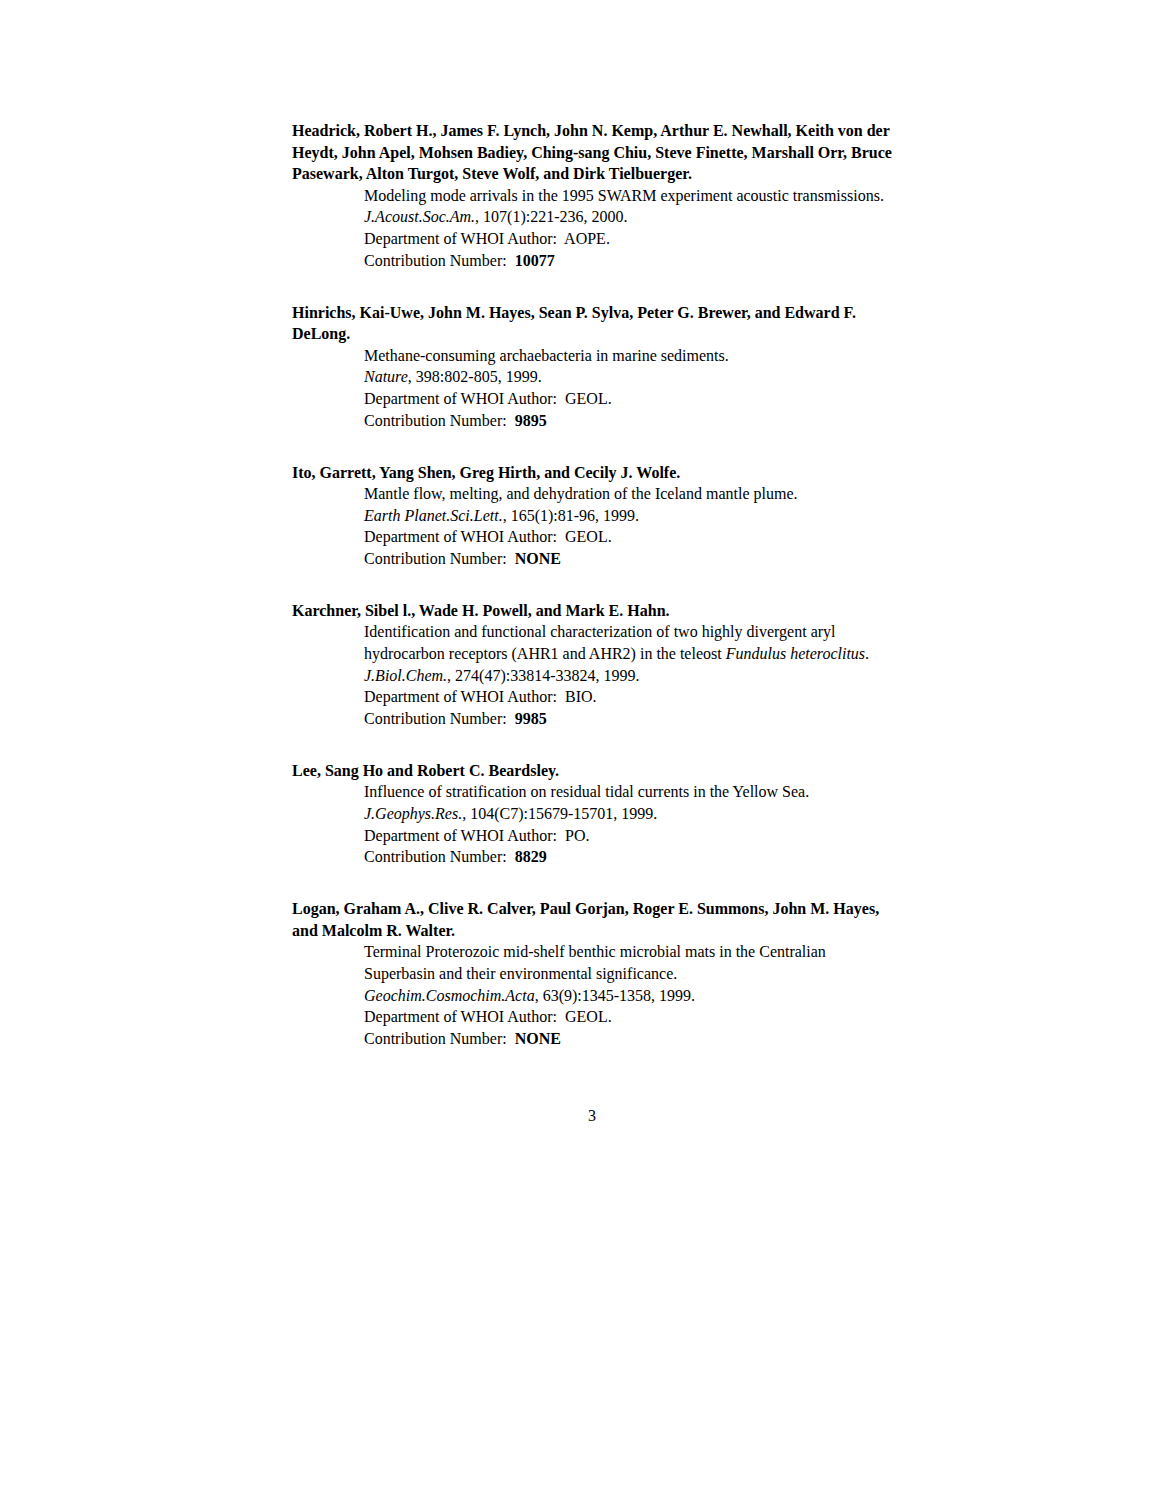Headrick, Robert H., James F. Lynch, John N. Kemp, Arthur E. Newhall, Keith von der Heydt, John Apel, Mohsen Badiey, Ching-sang Chiu, Steve Finette, Marshall Orr, Bruce Pasewark, Alton Turgot, Steve Wolf, and Dirk Tielbuerger.
Modeling mode arrivals in the 1995 SWARM experiment acoustic transmissions.
J.Acoust.Soc.Am., 107(1):221-236, 2000.
Department of WHOI Author: AOPE.
Contribution Number: 10077
Hinrichs, Kai-Uwe, John M. Hayes, Sean P. Sylva, Peter G. Brewer, and Edward F. DeLong.
Methane-consuming archaebacteria in marine sediments.
Nature, 398:802-805, 1999.
Department of WHOI Author: GEOL.
Contribution Number: 9895
Ito, Garrett, Yang Shen, Greg Hirth, and Cecily J. Wolfe.
Mantle flow, melting, and dehydration of the Iceland mantle plume.
Earth Planet.Sci.Lett., 165(1):81-96, 1999.
Department of WHOI Author: GEOL.
Contribution Number: NONE
Karchner, Sibel l., Wade H. Powell, and Mark E. Hahn.
Identification and functional characterization of two highly divergent aryl hydrocarbon receptors (AHR1 and AHR2) in the teleost Fundulus heteroclitus.
J.Biol.Chem., 274(47):33814-33824, 1999.
Department of WHOI Author: BIO.
Contribution Number: 9985
Lee, Sang Ho and Robert C. Beardsley.
Influence of stratification on residual tidal currents in the Yellow Sea.
J.Geophys.Res., 104(C7):15679-15701, 1999.
Department of WHOI Author: PO.
Contribution Number: 8829
Logan, Graham A., Clive R. Calver, Paul Gorjan, Roger E. Summons, John M. Hayes, and Malcolm R. Walter.
Terminal Proterozoic mid-shelf benthic microbial mats in the Centralian Superbasin and their environmental significance.
Geochim.Cosmochim.Acta, 63(9):1345-1358, 1999.
Department of WHOI Author: GEOL.
Contribution Number: NONE
3